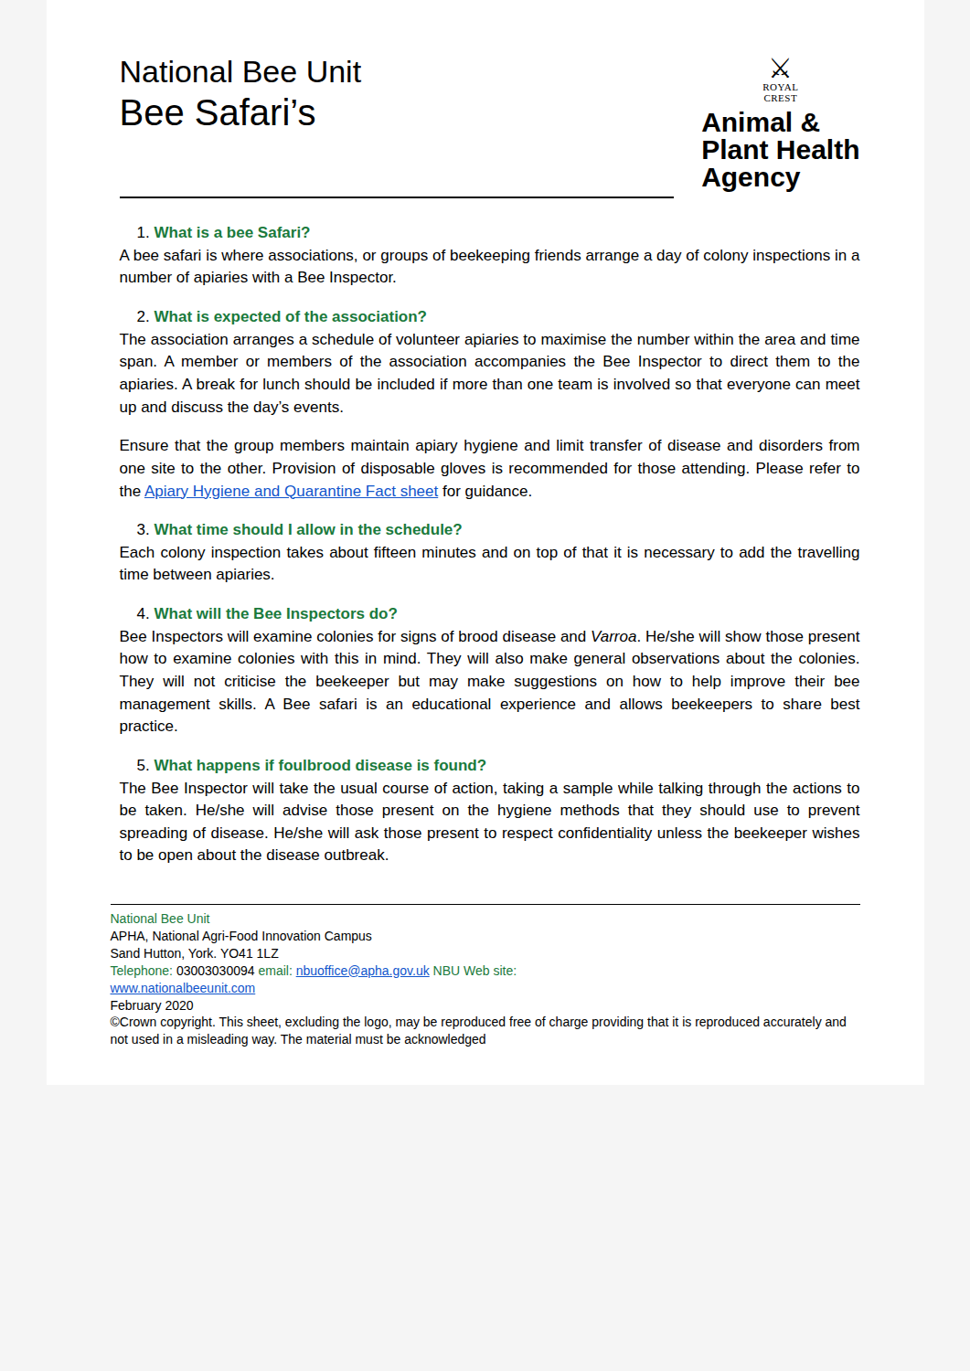National Bee Unit
Bee Safari’s
⚔ROYAL
CREST
Animal &
Plant Health
Agency
What is a bee Safari?
A bee safari is where associations, or groups of beekeeping friends arrange a day of colony inspections in a number of apiaries with a Bee Inspector.
What is expected of the association?
The association arranges a schedule of volunteer apiaries to maximise the number within the area and time span. A member or members of the association accompanies the Bee Inspector to direct them to the apiaries. A break for lunch should be included if more than one team is involved so that everyone can meet up and discuss the day’s events.
Ensure that the group members maintain apiary hygiene and limit transfer of disease and disorders from one site to the other. Provision of disposable gloves is recommended for those attending. Please refer to the Apiary Hygiene and Quarantine Fact sheet for guidance.
What time should I allow in the schedule?
Each colony inspection takes about fifteen minutes and on top of that it is necessary to add the travelling time between apiaries.
What will the Bee Inspectors do?
Bee Inspectors will examine colonies for signs of brood disease and Varroa. He/she will show those present how to examine colonies with this in mind. They will also make general observations about the colonies. They will not criticise the beekeeper but may make suggestions on how to help improve their bee management skills. A Bee safari is an educational experience and allows beekeepers to share best practice.
What happens if foulbrood disease is found?
The Bee Inspector will take the usual course of action, taking a sample while talking through the actions to be taken. He/she will advise those present on the hygiene methods that they should use to prevent spreading of disease. He/she will ask those present to respect confidentiality unless the beekeeper wishes to be open about the disease outbreak.
National Bee Unit
APHA, National Agri-Food Innovation Campus
Sand Hutton, York. YO41 1LZ
Telephone: 03003030094 email: nbuoffice@apha.gov.uk NBU Web site:
www.nationalbeeunit.com
February 2020
©Crown copyright. This sheet, excluding the logo, may be reproduced free of charge providing that it is reproduced accurately and not used in a misleading way. The material must be acknowledged